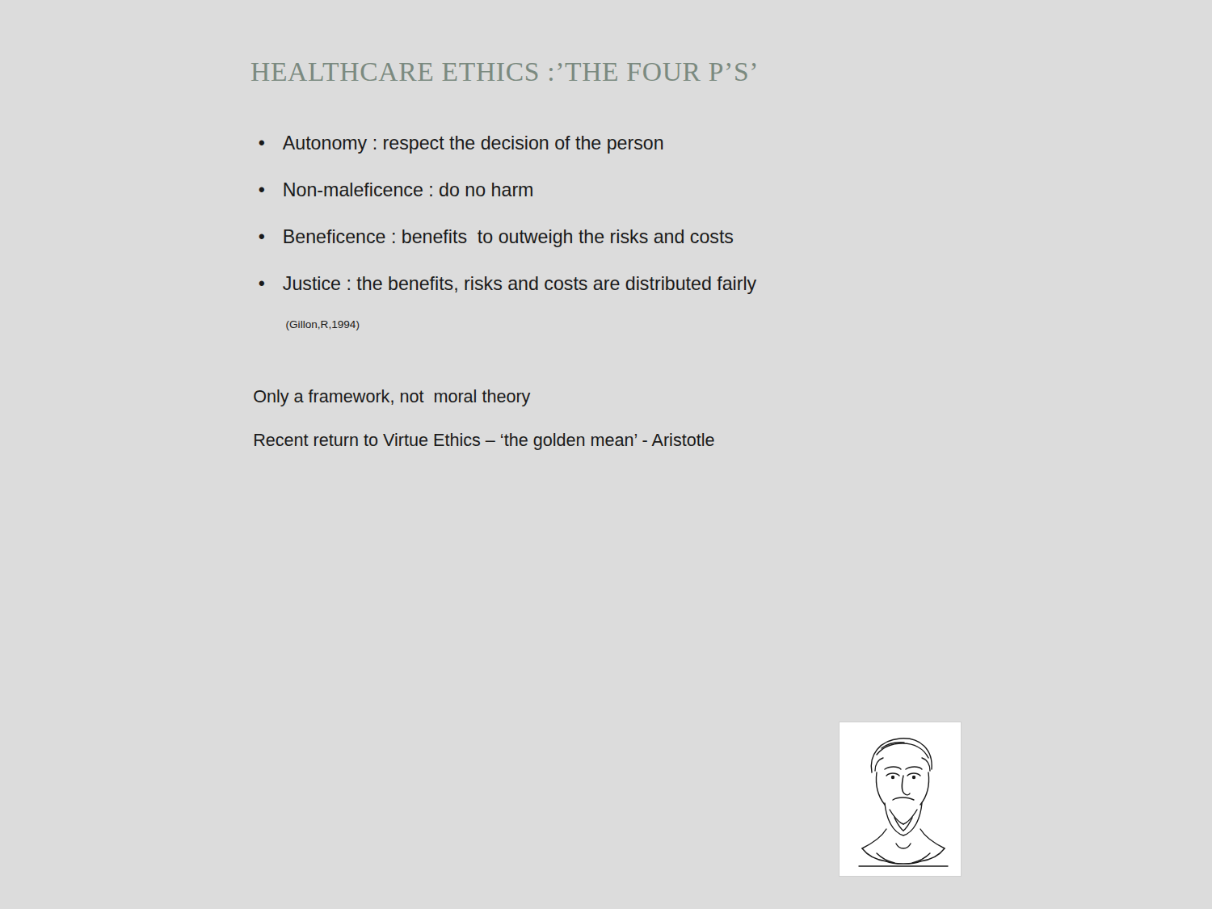HEALTHCARE ETHICS :’THE FOUR P’S’
Autonomy : respect the decision of the person
Non-maleficence : do no harm
Beneficence : benefits to outweigh the risks and costs
Justice : the benefits, risks and costs are distributed fairly
(Gillon,R,1994)
Only a framework, not moral theory
Recent return to Virtue Ethics – ‘the golden mean’ - Aristotle